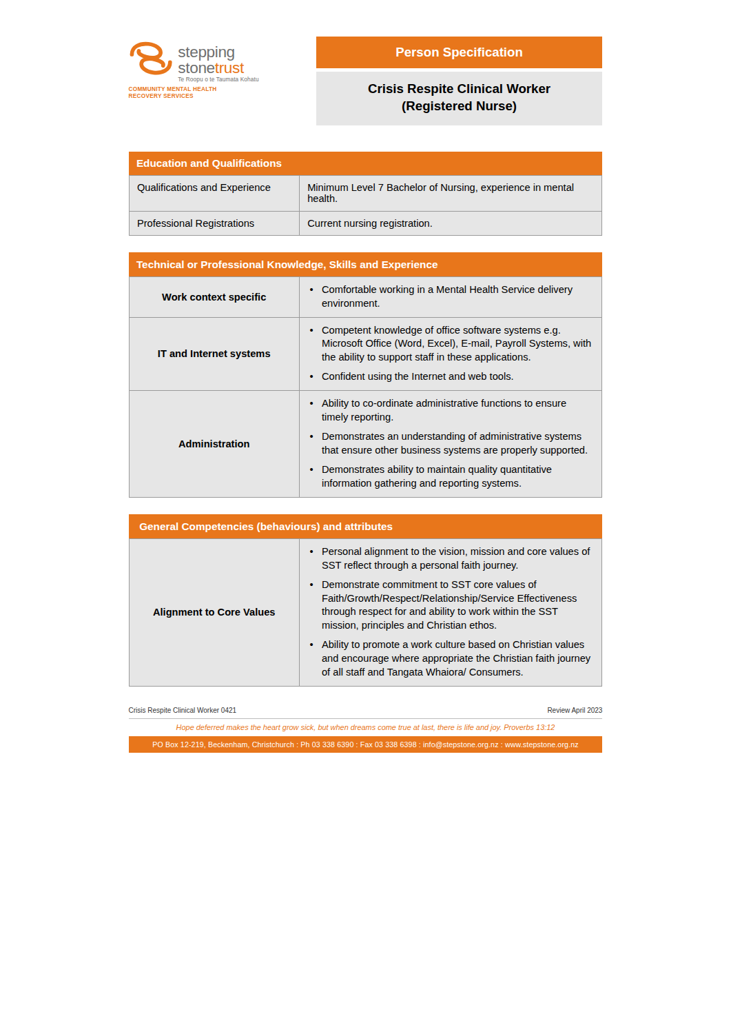stepping stone trust
Te Roopu o te Taumata Kohatu
COMMUNITY MENTAL HEALTH
RECOVERY SERVICES
Person Specification
Crisis Respite Clinical Worker
(Registered Nurse)
Education and Qualifications
| Qualifications and Experience | Minimum Level 7 Bachelor of Nursing, experience in mental health. |
| Professional Registrations | Current nursing registration. |
Technical or Professional Knowledge, Skills and Experience
| Work context specific | Comfortable working in a Mental Health Service delivery environment. |
| IT and Internet systems | Competent knowledge of office software systems e.g. Microsoft Office (Word, Excel), E-mail, Payroll Systems, with the ability to support staff in these applications. Confident using the Internet and web tools. |
| Administration | Ability to co-ordinate administrative functions to ensure timely reporting. Demonstrates an understanding of administrative systems that ensure other business systems are properly supported. Demonstrates ability to maintain quality quantitative information gathering and reporting systems. |
General Competencies (behaviours) and attributes
| Alignment to Core Values | Personal alignment to the vision, mission and core values of SST reflect through a personal faith journey. Demonstrate commitment to SST core values of Faith/Growth/Respect/Relationship/Service Effectiveness through respect for and ability to work within the SST mission, principles and Christian ethos. Ability to promote a work culture based on Christian values and encourage where appropriate the Christian faith journey of all staff and Tangata Whaiora/ Consumers. |
Crisis Respite Clinical Worker 0421 Review April 2023
Hope deferred makes the heart grow sick, but when dreams come true at last, there is life and joy. Proverbs 13:12
PO Box 12-219, Beckenham, Christchurch : Ph 03 338 6390 : Fax 03 338 6398 : info@stepstone.org.nz : www.stepstone.org.nz